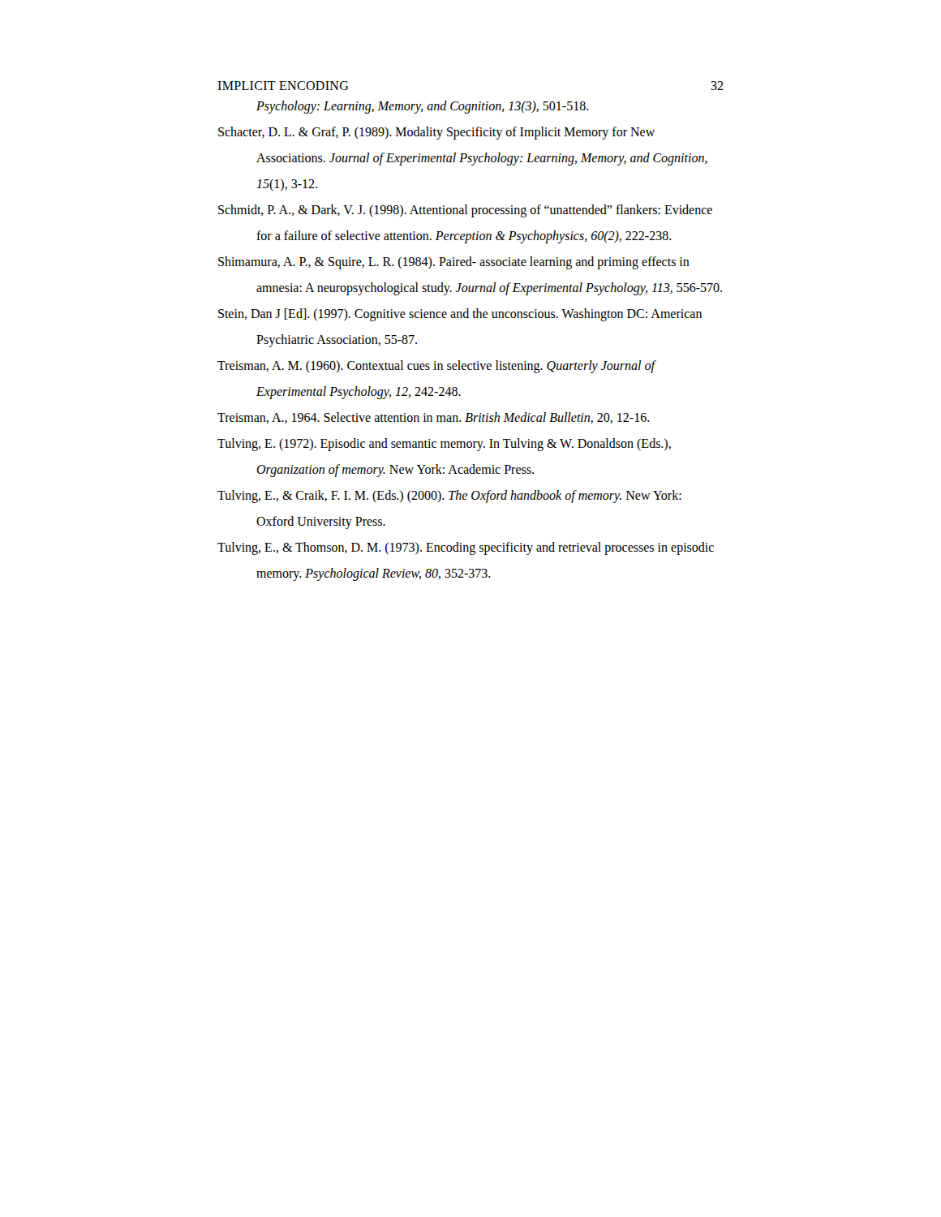Implicit Encoding 32
Psychology: Learning, Memory, and Cognition, 13(3), 501-518.
Schacter, D. L. & Graf, P. (1989). Modality Specificity of Implicit Memory for New Associations. Journal of Experimental Psychology: Learning, Memory, and Cognition, 15(1), 3-12.
Schmidt, P. A., & Dark, V. J. (1998). Attentional processing of “unattended” flankers: Evidence for a failure of selective attention. Perception & Psychophysics, 60(2), 222-238.
Shimamura, A. P., & Squire, L. R. (1984). Paired- associate learning and priming effects in amnesia: A neuropsychological study. Journal of Experimental Psychology, 113, 556-570.
Stein, Dan J [Ed]. (1997). Cognitive science and the unconscious. Washington DC: American Psychiatric Association, 55-87.
Treisman, A. M. (1960). Contextual cues in selective listening. Quarterly Journal of Experimental Psychology, 12, 242-248.
Treisman, A., 1964. Selective attention in man. British Medical Bulletin, 20, 12-16.
Tulving, E. (1972). Episodic and semantic memory. In Tulving & W. Donaldson (Eds.), Organization of memory. New York: Academic Press.
Tulving, E., & Craik, F. I. M. (Eds.) (2000). The Oxford handbook of memory. New York: Oxford University Press.
Tulving, E., & Thomson, D. M. (1973). Encoding specificity and retrieval processes in episodic memory. Psychological Review, 80, 352-373.